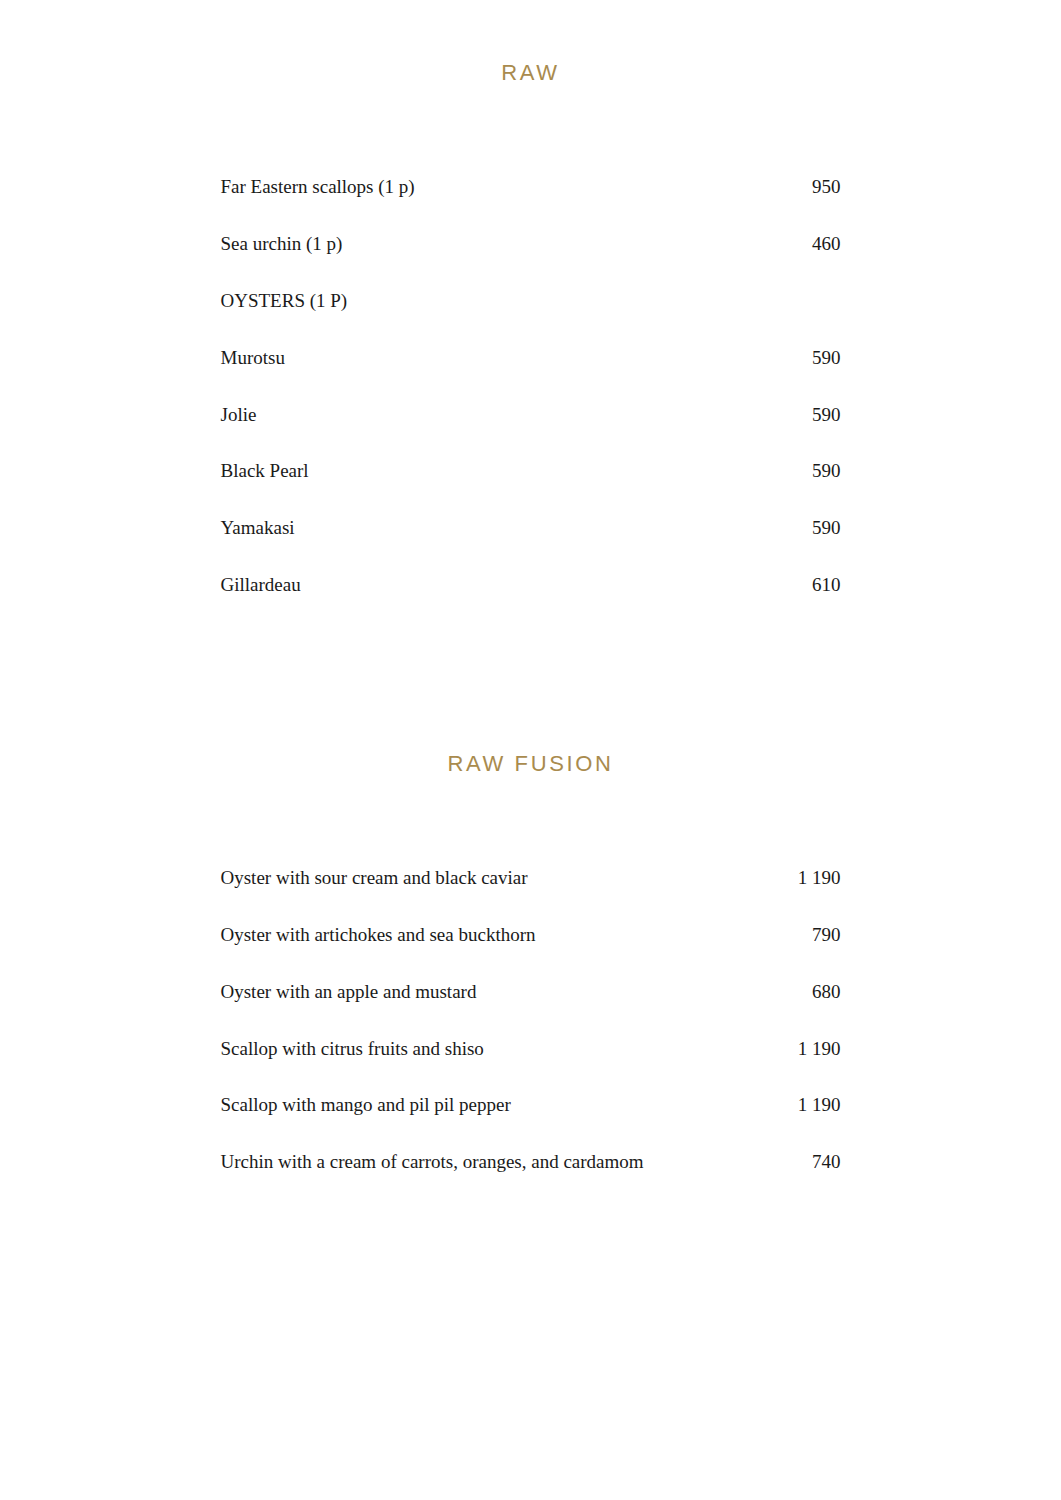Raw
| Far Eastern scallops (1 p) | 950 |
| Sea urchin (1 p) | 460 |
| Oysters (1 p) | |
| Murotsu | 590 |
| Jolie | 590 |
| Black Pearl | 590 |
| Yamakasi | 590 |
| Gillardeau | 610 |
Raw Fusion
| Oyster with sour cream and black caviar | 1 190 |
| Oyster with artichokes and sea buckthorn | 790 |
| Oyster with an apple and mustard | 680 |
| Scallop with citrus fruits and shiso | 1 190 |
| Scallop with mango and pil pil pepper | 1 190 |
| Urchin with a cream of carrots, oranges, and cardamom | 740 |